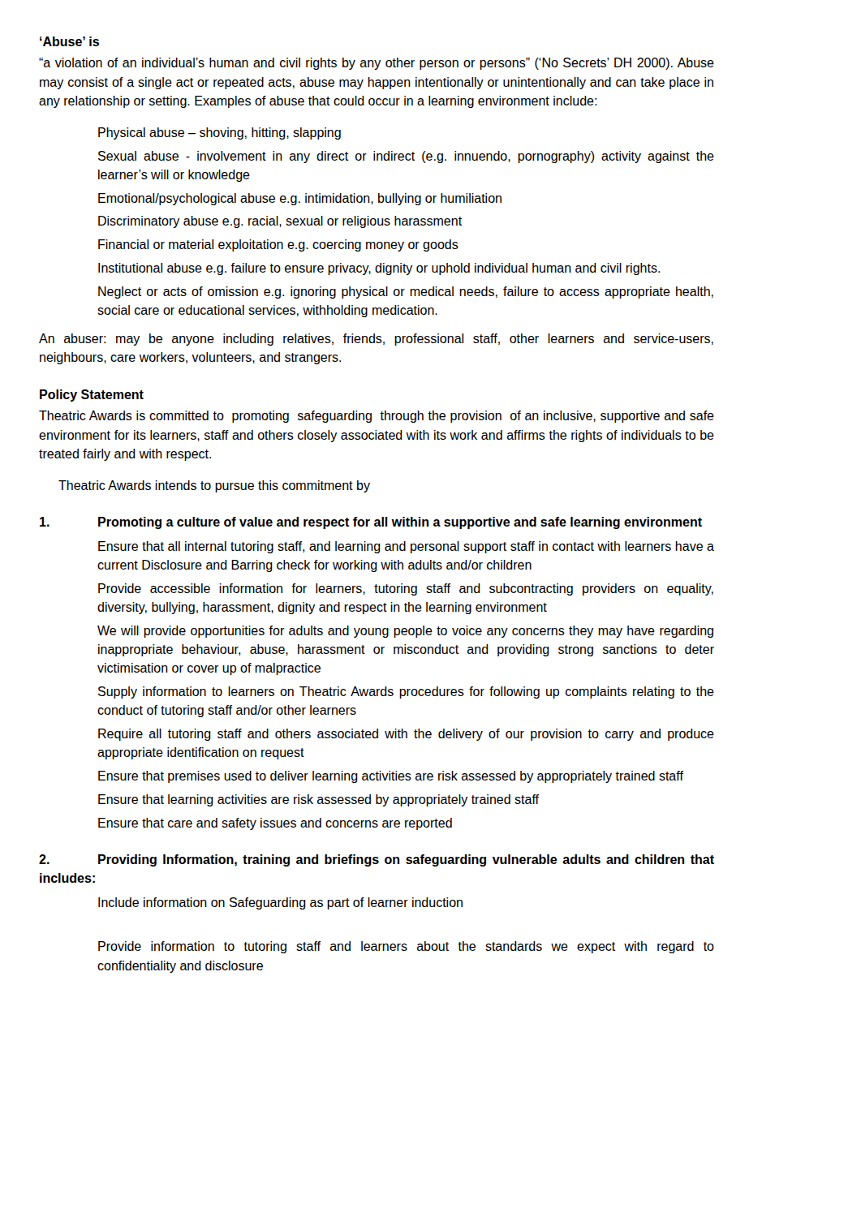‘Abuse’ is
“a violation of an individual’s human and civil rights by any other person or persons” (‘No Secrets’ DH 2000). Abuse may consist of a single act or repeated acts, abuse may happen intentionally or unintentionally and can take place in any relationship or setting. Examples of abuse that could occur in a learning environment include:
Physical abuse – shoving, hitting, slapping
Sexual abuse - involvement in any direct or indirect (e.g. innuendo, pornography) activity against the learner’s will or knowledge
Emotional/psychological abuse e.g. intimidation, bullying or humiliation
Discriminatory abuse e.g. racial, sexual or religious harassment
Financial or material exploitation e.g. coercing money or goods
Institutional abuse e.g. failure to ensure privacy, dignity or uphold individual human and civil rights.
Neglect or acts of omission e.g. ignoring physical or medical needs, failure to access appropriate health, social care or educational services, withholding medication.
An abuser: may be anyone including relatives, friends, professional staff, other learners and service-users, neighbours, care workers, volunteers, and strangers.
Policy Statement
Theatric Awards is committed to promoting safeguarding through the provision of an inclusive, supportive and safe environment for its learners, staff and others closely associated with its work and affirms the rights of individuals to be treated fairly and with respect.
Theatric Awards intends to pursue this commitment by
1. Promoting a culture of value and respect for all within a supportive and safe learning environment
Ensure that all internal tutoring staff, and learning and personal support staff in contact with learners have a current Disclosure and Barring check for working with adults and/or children
Provide accessible information for learners, tutoring staff and subcontracting providers on equality, diversity, bullying, harassment, dignity and respect in the learning environment
We will provide opportunities for adults and young people to voice any concerns they may have regarding inappropriate behaviour, abuse, harassment or misconduct and providing strong sanctions to deter victimisation or cover up of malpractice
Supply information to learners on Theatric Awards procedures for following up complaints relating to the conduct of tutoring staff and/or other learners
Require all tutoring staff and others associated with the delivery of our provision to carry and produce appropriate identification on request
Ensure that premises used to deliver learning activities are risk assessed by appropriately trained staff
Ensure that learning activities are risk assessed by appropriately trained staff
Ensure that care and safety issues and concerns are reported
2. Providing Information, training and briefings on safeguarding vulnerable adults and children that includes:
Include information on Safeguarding as part of learner induction
Provide information to tutoring staff and learners about the standards we expect with regard to confidentiality and disclosure